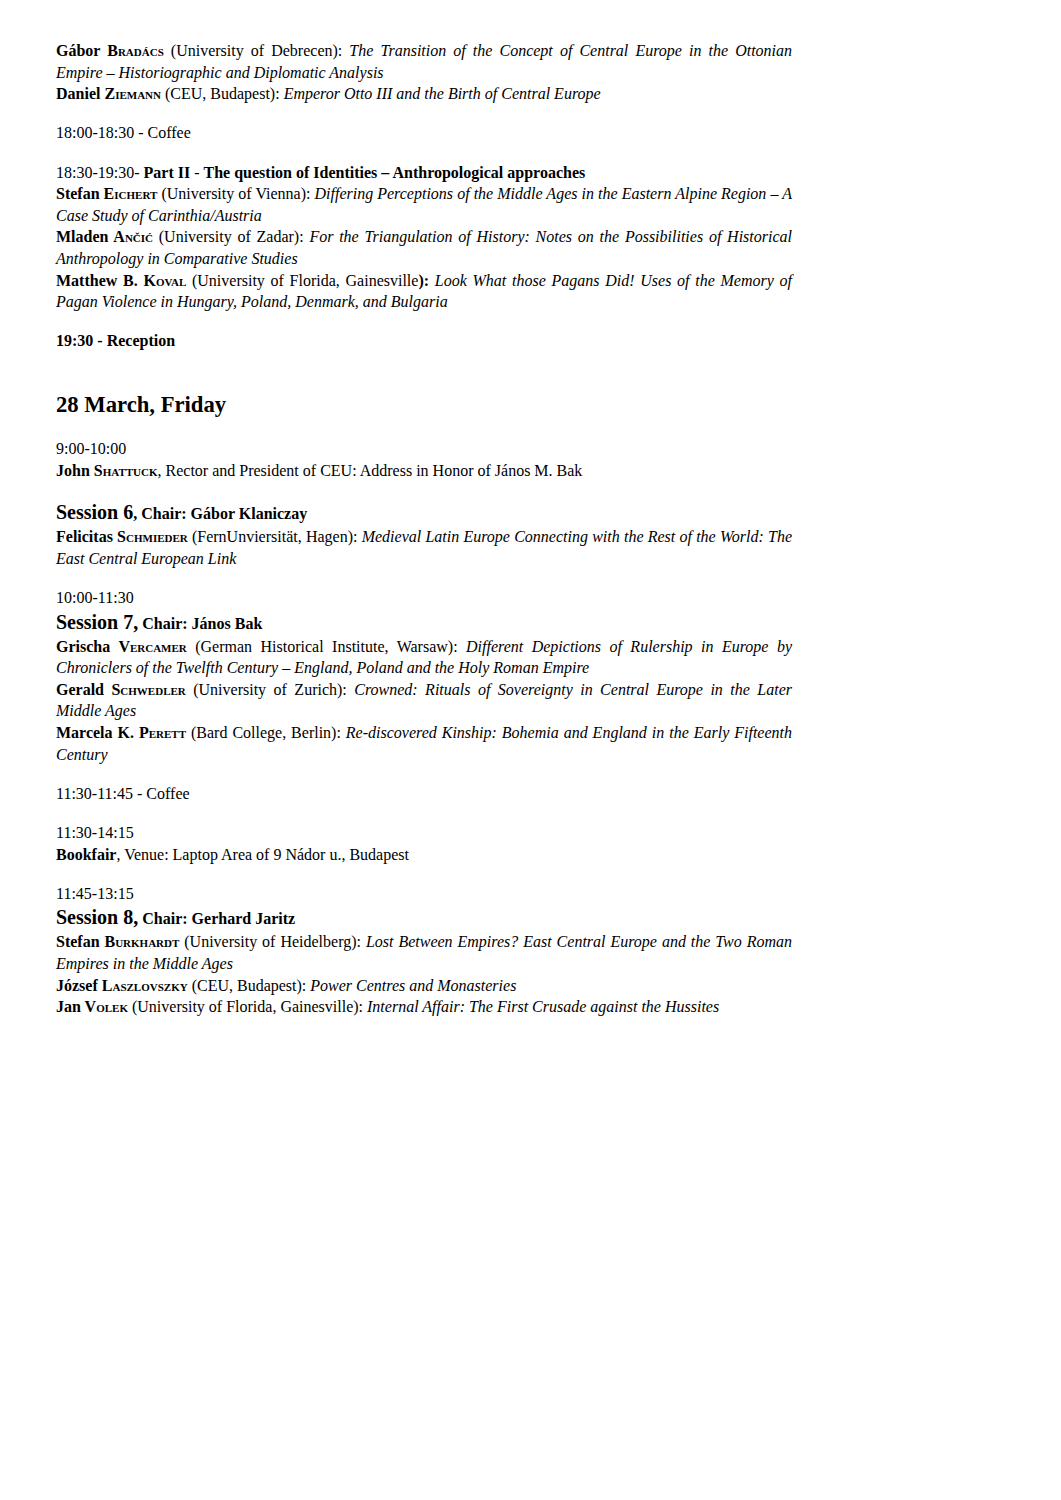Gábor Bradács (University of Debrecen): The Transition of the Concept of Central Europe in the Ottonian Empire – Historiographic and Diplomatic Analysis
Daniel Ziemann (CEU, Budapest): Emperor Otto III and the Birth of Central Europe
18:00-18:30 - Coffee
18:30-19:30- Part II - The question of Identities – Anthropological approaches
Stefan Eichert (University of Vienna): Differing Perceptions of the Middle Ages in the Eastern Alpine Region – A Case Study of Carinthia/Austria
Mladen Ančić (University of Zadar): For the Triangulation of History: Notes on the Possibilities of Historical Anthropology in Comparative Studies
Matthew B. Koval (University of Florida, Gainesville): Look What those Pagans Did! Uses of the Memory of Pagan Violence in Hungary, Poland, Denmark, and Bulgaria
19:30 - Reception
28 March, Friday
9:00-10:00
John Shattuck, Rector and President of CEU: Address in Honor of János M. Bak
Session 6, Chair: Gábor Klaniczay
Felicitas Schmieder (FernUnviersität, Hagen): Medieval Latin Europe Connecting with the Rest of the World: The East Central European Link
10:00-11:30
Session 7, Chair: János Bak
Grischa Vercamer (German Historical Institute, Warsaw): Different Depictions of Rulership in Europe by Chroniclers of the Twelfth Century – England, Poland and the Holy Roman Empire
Gerald Schwedler (University of Zurich): Crowned: Rituals of Sovereignty in Central Europe in the Later Middle Ages
Marcela K. Perett (Bard College, Berlin): Re-discovered Kinship: Bohemia and England in the Early Fifteenth Century
11:30-11:45 - Coffee
11:30-14:15
Bookfair, Venue: Laptop Area of 9 Nádor u., Budapest
11:45-13:15
Session 8, Chair: Gerhard Jaritz
Stefan Burkhardt (University of Heidelberg): Lost Between Empires? East Central Europe and the Two Roman Empires in the Middle Ages
József Laszlovszky (CEU, Budapest): Power Centres and Monasteries
Jan Volek (University of Florida, Gainesville): Internal Affair: The First Crusade against the Hussites